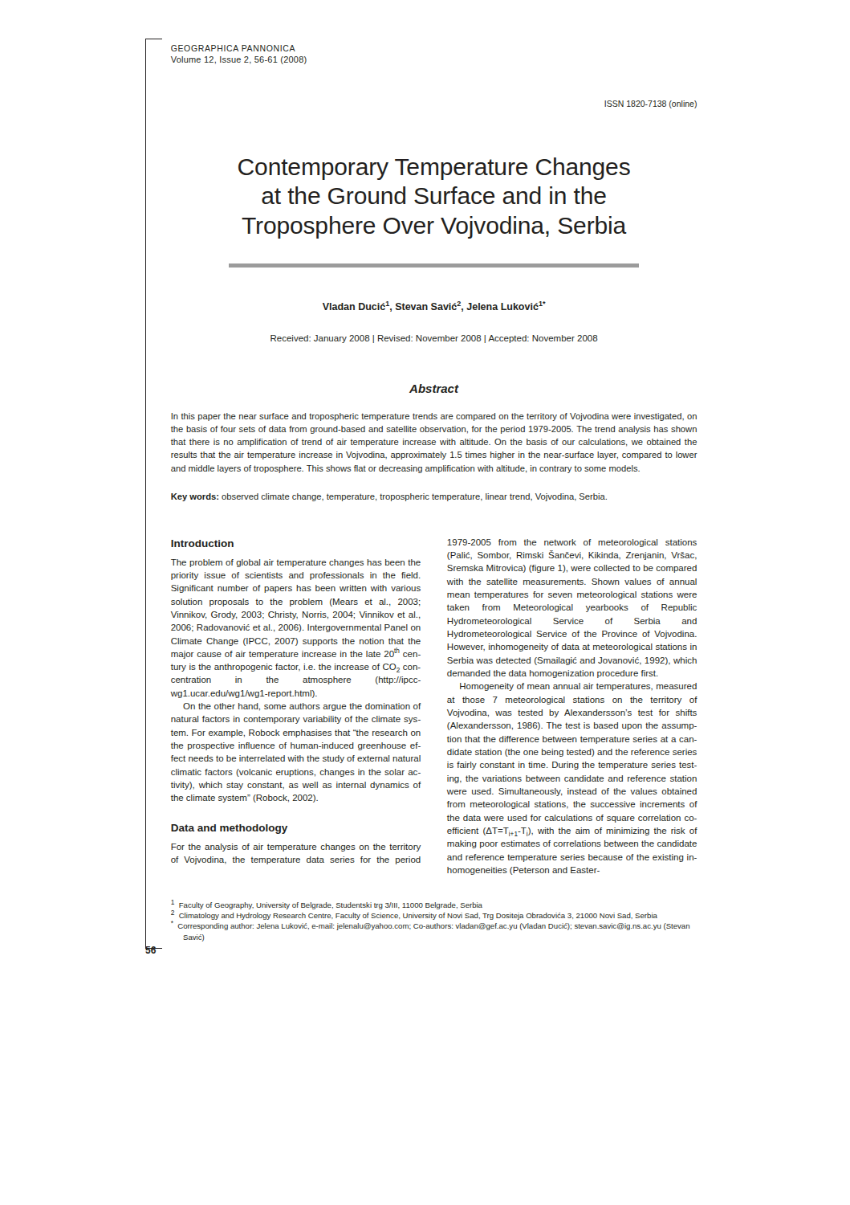Geographica Pannonica
Volume 12, Issue 2, 56-61 (2008)
ISSN 1820-7138 (online)
Contemporary Temperature Changes
at the Ground Surface and in the
Troposphere Over Vojvodina, Serbia
Vladan Ducić1, Stevan Savić2, Jelena Luković1*
Received: January 2008 | Revised: November 2008 | Accepted: November 2008
Abstract
In this paper the near surface and tropospheric temperature trends are compared on the territory of Vojvodina were investigated, on the basis of four sets of data from ground-based and satellite observation, for the period 1979-2005. The trend analysis has shown that there is no amplification of trend of air temperature increase with altitude. On the basis of our calculations, we obtained the results that the air temperature increase in Vojvodina, approximately 1.5 times higher in the near-surface layer, compared to lower and middle layers of troposphere. This shows flat or decreasing amplification with altitude, in contrary to some models.
Key words: observed climate change, temperature, tropospheric temperature, linear trend, Vojvodina, Serbia.
Introduction
The problem of global air temperature changes has been the priority issue of scientists and professionals in the field. Significant number of papers has been written with various solution proposals to the problem (Mears et al., 2003; Vinnikov, Grody, 2003; Christy, Norris, 2004; Vinnikov et al., 2006; Radovanović et al., 2006). Intergovernmental Panel on Climate Change (IPCC, 2007) supports the notion that the major cause of air temperature increase in the late 20th century is the anthropogenic factor, i.e. the increase of CO2 concentration in the atmosphere (http://ipcc-wg1.ucar.edu/wg1/wg1-report.html).
On the other hand, some authors argue the domination of natural factors in contemporary variability of the climate system. For example, Robock emphasises that “the research on the prospective influence of human-induced greenhouse effect needs to be interrelated with the study of external natural climatic factors (volcanic eruptions, changes in the solar activity), which stay constant, as well as internal dynamics of the climate system” (Robock, 2002).
Data and methodology
For the analysis of air temperature changes on the territory of Vojvodina, the temperature data series for the period 1979-2005 from the network of meteorological stations (Palić, Sombor, Rimski Šančevi, Kikinda, Zrenjanin, Vršac, Sremska Mitrovica) (figure 1), were collected to be compared with the satellite measurements. Shown values of annual mean temperatures for seven meteorological stations were taken from Meteorological yearbooks of Republic Hydrometeorological Service of Serbia and Hydrometeorological Service of the Province of Vojvodina. However, inhomogeneity of data at meteorological stations in Serbia was detected (Smailagić and Jovanović, 1992), which demanded the data homogenization procedure first.
Homogeneity of mean annual air temperatures, measured at those 7 meteorological stations on the territory of Vojvodina, was tested by Alexandersson’s test for shifts (Alexandersson, 1986). The test is based upon the assumption that the difference between temperature series at a candidate station (the one being tested) and the reference series is fairly constant in time. During the temperature series testing, the variations between candidate and reference station were used. Simultaneously, instead of the values obtained from meteorological stations, the successive increments of the data were used for calculations of square correlation coefficient (ΔT=Ti+1-Ti), with the aim of minimizing the risk of making poor estimates of correlations between the candidate and reference temperature series because of the existing inhomogeneities (Peterson and Easter-
1 Faculty of Geography, University of Belgrade, Studentski trg 3/III, 11000 Belgrade, Serbia 2 Climatology and Hydrology Research Centre, Faculty of Science, University of Novi Sad, Trg Dositeja Obradovića 3, 21000 Novi Sad, Serbia * Corresponding author: Jelena Luković, e-mail: jelenalu@yahoo.com; Co-authors: vladan@gef.ac.yu (Vladan Ducić); stevan.savic@ig.ns.ac.yu (Stevan Savić)
56